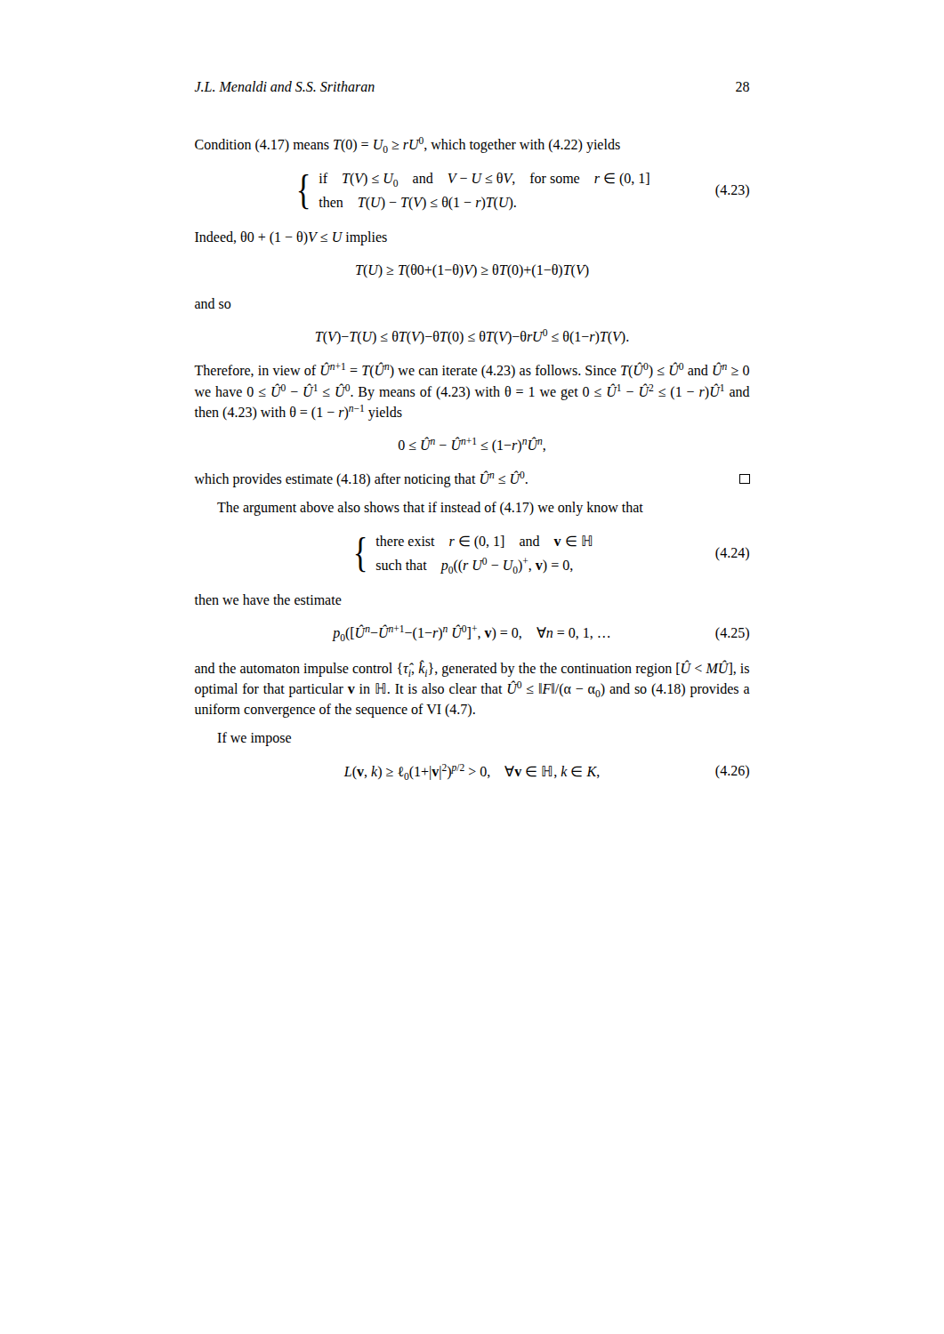J.L. Menaldi and S.S. Sritharan 28
Condition (4.17) means T(0) = U0 ≥ rU0, which together with (4.22) yields
{ if T(V) ≤ U0 and V − U ≤ θV, for some r ∈ (0, 1] then T(U) − T(V) ≤ θ(1 − r)T(U).
(4.23)
Indeed, θ0 + (1 − θ)V ≤ U implies
T(U) ≥ T(θ0+(1−θ)V) ≥ θT(0)+(1−θ)T(V)
and so
T(V)−T(U) ≤ θT(V)−θT(0) ≤ θT(V)−θrU0 ≤ θ(1−r)T(V).
Therefore, in view of Ûn+1 = T(Ûn) we can iterate (4.23) as follows. Since T(Û0) ≤ Û0 and Ûn ≥ 0 we have 0 ≤ Û0 − Û1 ≤ Û0. By means of (4.23) with θ = 1 we get 0 ≤ Û1 − Û2 ≤ (1 − r)Û1 and then (4.23) with θ = (1 − r)n−1 yields
0 ≤ Ûn − Ûn+1 ≤ (1−r)nÛn,
which provides estimate (4.18) after noticing that Ûn ≤ Û0.
The argument above also shows that if instead of (4.17) we only know that
{ there exist r ∈ (0, 1] and v ∈ ℍ such that p0((r U0 − U0)+, v) = 0,
(4.24)
then we have the estimate
p0([Ûn−Ûn+1−(1−r)n Û0]+, v) = 0, ∀n = 0, 1, …
(4.25)
and the automaton impulse control {τ̂i, k̂i}, generated by the the continuation region [Û < MÛ], is optimal for that particular v in ℍ. It is also clear that Û0 ≤ ‖F‖/(α − α0) and so (4.18) provides a uniform convergence of the sequence of VI (4.7).
If we impose
L(v, k) ≥ ℓ0(1+|v|2)p/2 > 0, ∀v ∈ ℍ, k ∈ K,
(4.26)